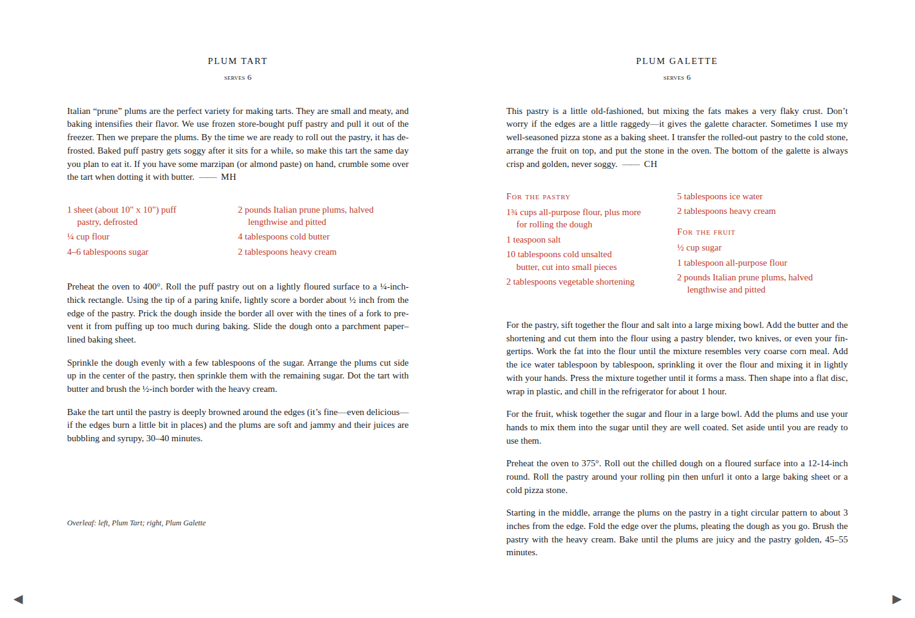Plum Tart
serves 6
Italian “prune” plums are the perfect variety for making tarts. They are small and meaty, and baking intensifies their flavor. We use frozen store-bought puff pastry and pull it out of the freezer. Then we prepare the plums. By the time we are ready to roll out the pastry, it has defrosted. Baked puff pastry gets soggy after it sits for a while, so make this tart the same day you plan to eat it. If you have some marzipan (or almond paste) on hand, crumble some over the tart when dotting it with butter. —— MH
1 sheet (about 10" x 10") puffpastry, defrosted
¼ cup flour
4–6 tablespoons sugar
2 pounds Italian prune plums, halvedlengthwise and pitted
4 tablespoons cold butter
2 tablespoons heavy cream
Preheat the oven to 400°. Roll the puff pastry out on a lightly floured surface to a ¼-inch-thick rectangle. Using the tip of a paring knife, lightly score a border about ½ inch from the edge of the pastry. Prick the dough inside the border all over with the tines of a fork to prevent it from puffing up too much during baking. Slide the dough onto a parchment paper–lined baking sheet.
Sprinkle the dough evenly with a few tablespoons of the sugar. Arrange the plums cut side up in the center of the pastry, then sprinkle them with the remaining sugar. Dot the tart with butter and brush the ½-inch border with the heavy cream.
Bake the tart until the pastry is deeply browned around the edges (it’s fine—even delicious—if the edges burn a little bit in places) and the plums are soft and jammy and their juices are bubbling and syrupy, 30–40 minutes.
Overleaf: left, Plum Tart; right, Plum Galette
Plum Galette
serves 6
This pastry is a little old-fashioned, but mixing the fats makes a very flaky crust. Don’t worry if the edges are a little raggedy—it gives the galette character. Sometimes I use my well-seasoned pizza stone as a baking sheet. I transfer the rolled-out pastry to the cold stone, arrange the fruit on top, and put the stone in the oven. The bottom of the galette is always crisp and golden, never soggy. —— CH
For the pastry
1¾ cups all-purpose flour, plus morefor rolling the dough
1 teaspoon salt
10 tablespoons cold unsaltedbutter, cut into small pieces
2 tablespoons vegetable shortening
5 tablespoons ice water
2 tablespoons heavy cream
For the fruit
½ cup sugar
1 tablespoon all-purpose flour
2 pounds Italian prune plums, halvedlengthwise and pitted
For the pastry, sift together the flour and salt into a large mixing bowl. Add the butter and the shortening and cut them into the flour using a pastry blender, two knives, or even your fingertips. Work the fat into the flour until the mixture resembles very coarse corn meal. Add the ice water tablespoon by tablespoon, sprinkling it over the flour and mixing it in lightly with your hands. Press the mixture together until it forms a mass. Then shape into a flat disc, wrap in plastic, and chill in the refrigerator for about 1 hour.
For the fruit, whisk together the sugar and flour in a large bowl. Add the plums and use your hands to mix them into the sugar until they are well coated. Set aside until you are ready to use them.
Preheat the oven to 375°. Roll out the chilled dough on a floured surface into a 12-14-inch round. Roll the pastry around your rolling pin then unfurl it onto a large baking sheet or a cold pizza stone.
Starting in the middle, arrange the plums on the pastry in a tight circular pattern to about 3 inches from the edge. Fold the edge over the plums, pleating the dough as you go. Brush the pastry with the heavy cream. Bake until the plums are juicy and the pastry golden, 45–55 minutes.
◀
▶